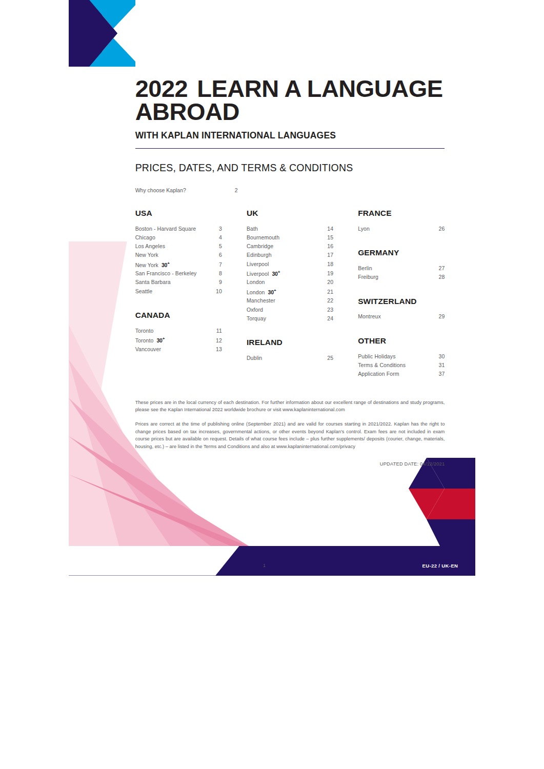2022 LEARN A LANGUAGE ABROAD
With Kaplan International Languages
Prices, Dates, and Terms & Conditions
Why choose Kaplan? 2
USA
Boston - Harvard Square 3
Chicago 4
Los Angeles 5
New York 6
New York 30+7
San Francisco - Berkeley 8
Santa Barbara 9
Seattle 10
CANADA
Toronto 11
Toronto 30+12
Vancouver 13
UK
Bath 14
Bournemouth 15
Cambridge 16
Edinburgh 17
Liverpool 18
Liverpool 30+19
London 20
London 30+21
Manchester 22
Oxford 23
Torquay 24
IRELAND
Dublin 25
FRANCE
Lyon 26
GERMANY
Berlin 27
Freiburg 28
SWITZERLAND
Montreux 29
OTHER
Public Holidays 30
Terms & Conditions 31
Application Form 37
These prices are in the local currency of each destination. For further information about our excellent range of destinations and study programs, please see the Kaplan International 2022 worldwide brochure or visit www.kaplaninternational.com
Prices are correct at the time of publishing online (September 2021) and are valid for courses starting in 2021/2022. Kaplan has the right to change prices based on tax increases, governmental actions, or other events beyond Kaplan's control. Exam fees are not included in exam course prices but are available on request. Details of what course fees include – plus further supplements/ deposits (courier, change, materials, housing, etc.) – are listed in the Terms and Conditions and also at www.kaplaninternational.com/privacy
UPDATED DATE: 04/12/2021
1
EU-22 / UK-EN